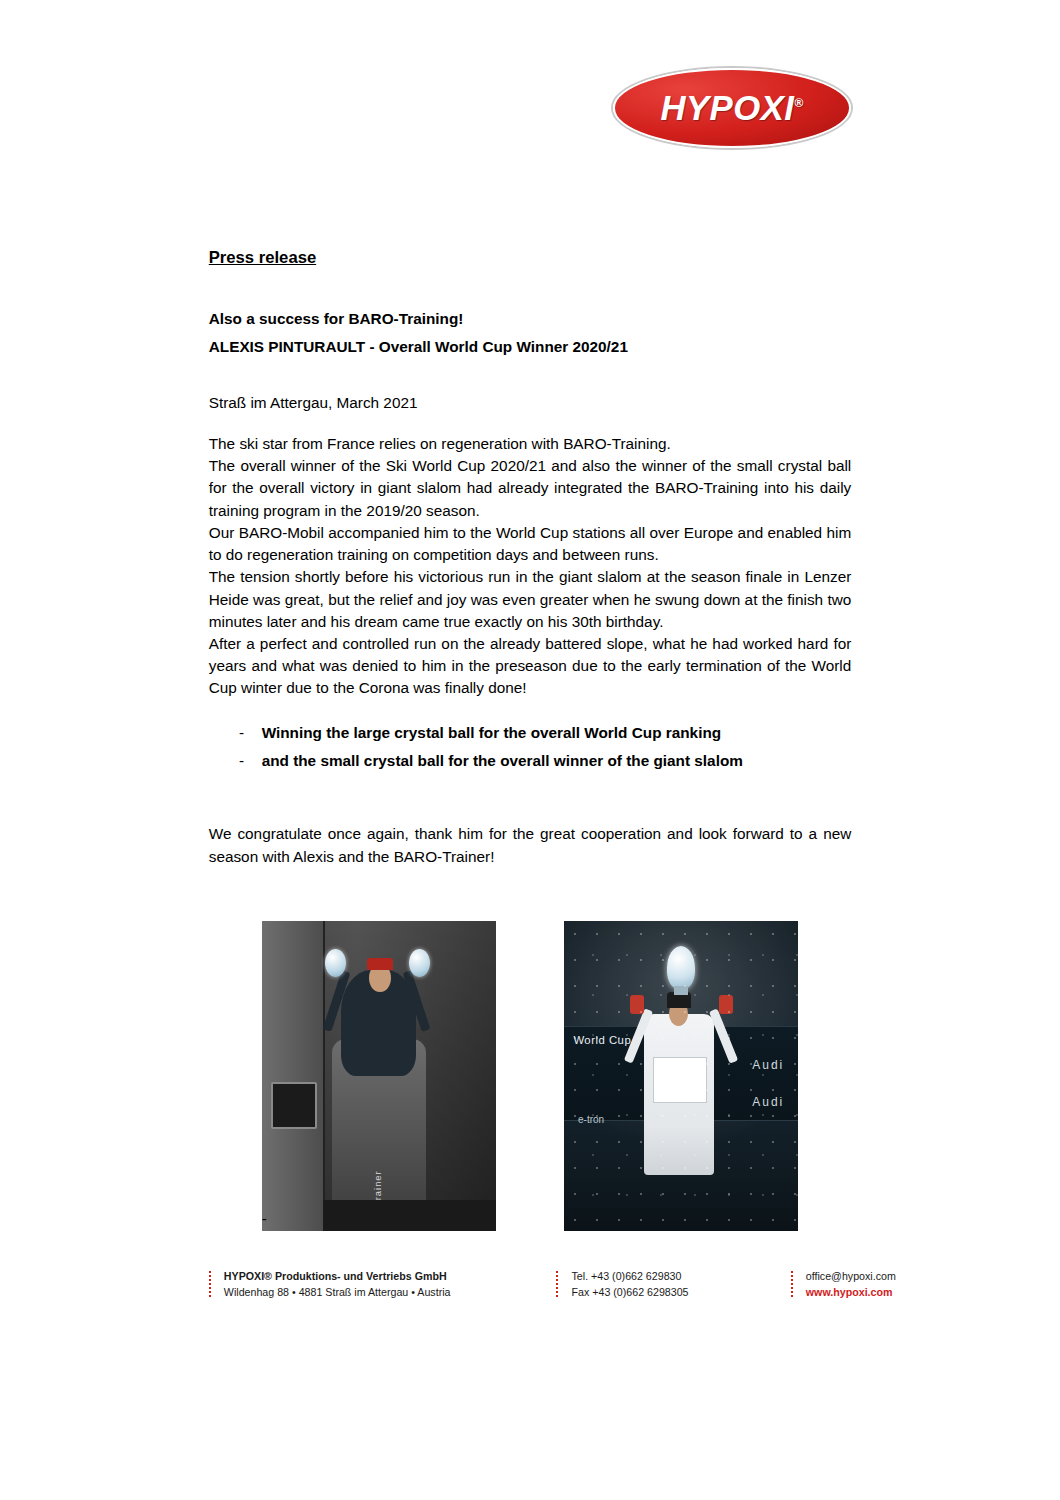HYPOXI®
Press release
Also a success for BARO-Training!
ALEXIS PINTURAULT - Overall World Cup Winner 2020/21
Straß im Attergau, March 2021
The ski star from France relies on regeneration with BARO-Training.
The overall winner of the Ski World Cup 2020/21 and also the winner of the small crystal ball for the overall victory in giant slalom had already integrated the BARO-Training into his daily training program in the 2019/20 season.
Our BARO-Mobil accompanied him to the World Cup stations all over Europe and enabled him to do regeneration training on competition days and between runs.
The tension shortly before his victorious run in the giant slalom at the season finale in Lenzer Heide was great, but the relief and joy was even greater when he swung down at the finish two minutes later and his dream came true exactly on his 30th birthday.
After a perfect and controlled run on the already battered slope, what he had worked hard for years and what was denied to him in the preseason due to the early termination of the World Cup winter due to the Corona was finally done!
Winning the large crystal ball for the overall World Cup ranking
and the small crystal ball for the overall winner of the giant slalom
We congratulate once again, thank him for the great cooperation and look forward to a new season with Alexis and the BARO-Trainer!
BARO-Trainer
-
World Cup
Audi
Audi
e-tron
HYPOXI® Produktions- und Vertriebs GmbH
Wildenhag 88 • 4881 Straß im Attergau • Austria
Tel. +43 (0)662 629830
Fax +43 (0)662 6298305
office@hypoxi.com
www.hypoxi.com